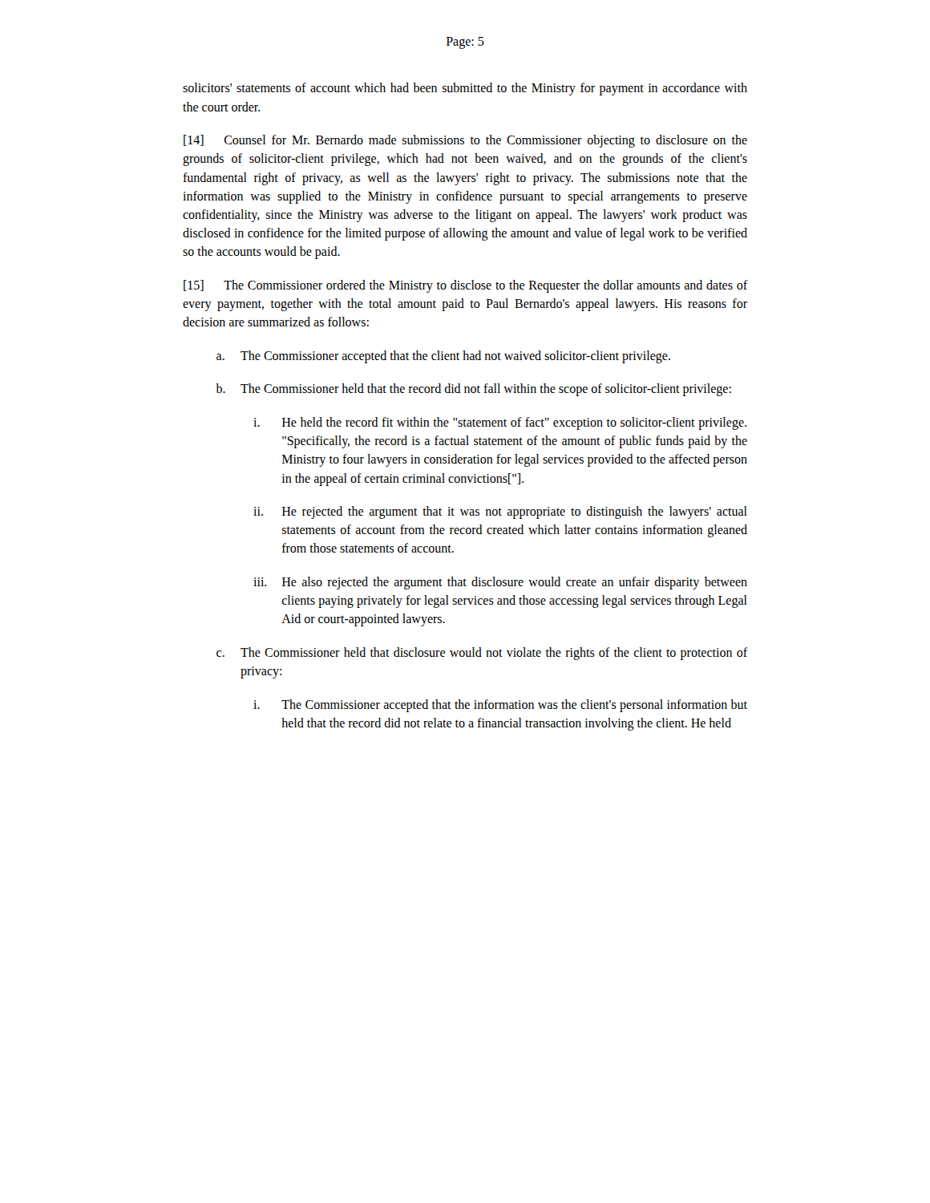Page: 5
solicitors' statements of account which had been submitted to the Ministry for payment in accordance with the court order.
[14] Counsel for Mr. Bernardo made submissions to the Commissioner objecting to disclosure on the grounds of solicitor-client privilege, which had not been waived, and on the grounds of the client's fundamental right of privacy, as well as the lawyers' right to privacy. The submissions note that the information was supplied to the Ministry in confidence pursuant to special arrangements to preserve confidentiality, since the Ministry was adverse to the litigant on appeal. The lawyers' work product was disclosed in confidence for the limited purpose of allowing the amount and value of legal work to be verified so the accounts would be paid.
[15] The Commissioner ordered the Ministry to disclose to the Requester the dollar amounts and dates of every payment, together with the total amount paid to Paul Bernardo's appeal lawyers. His reasons for decision are summarized as follows:
a. The Commissioner accepted that the client had not waived solicitor-client privilege.
b. The Commissioner held that the record did not fall within the scope of solicitor-client privilege:
i. He held the record fit within the "statement of fact" exception to solicitor-client privilege. "Specifically, the record is a factual statement of the amount of public funds paid by the Ministry to four lawyers in consideration for legal services provided to the affected person in the appeal of certain criminal convictions["].
ii. He rejected the argument that it was not appropriate to distinguish the lawyers' actual statements of account from the record created which latter contains information gleaned from those statements of account.
iii. He also rejected the argument that disclosure would create an unfair disparity between clients paying privately for legal services and those accessing legal services through Legal Aid or court-appointed lawyers.
c. The Commissioner held that disclosure would not violate the rights of the client to protection of privacy:
i. The Commissioner accepted that the information was the client's personal information but held that the record did not relate to a financial transaction involving the client. He held